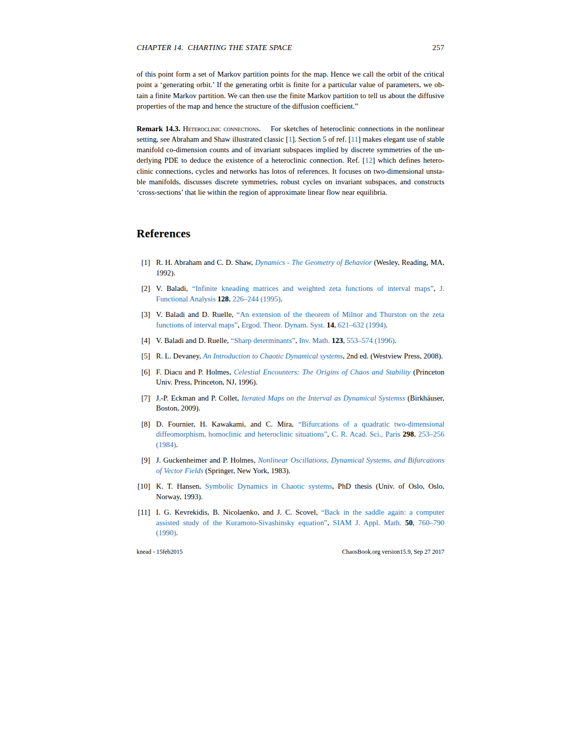CHAPTER 14. CHARTING THE STATE SPACE
257
of this point form a set of Markov partition points for the map. Hence we call the orbit of the critical point a ‘generating orbit.’ If the generating orbit is finite for a particular value of parameters, we obtain a finite Markov partition. We can then use the finite Markov partition to tell us about the diffusive properties of the map and hence the structure of the diffusion coefficient.”
Remark 14.3. Heteroclinic connections. For sketches of heteroclinic connections in the nonlinear setting, see Abraham and Shaw illustrated classic [1]. Section 5 of ref. [11] makes elegant use of stable manifold co-dimension counts and of invariant subspaces implied by discrete symmetries of the underlying PDE to deduce the existence of a heteroclinic connection. Ref. [12] which defines heteroclinic connections, cycles and networks has lotos of references. It focuses on two-dimensional unstable manifolds, discusses discrete symmetries, robust cycles on invariant subspaces, and constructs ‘cross-sections’ that lie within the region of approximate linear flow near equilibria.
References
[1] R. H. Abraham and C. D. Shaw, Dynamics - The Geometry of Behavior (Wesley, Reading, MA, 1992).
[2] V. Baladi, “Infinite kneading matrices and weighted zeta functions of interval maps”, J. Functional Analysis 128, 226–244 (1995).
[3] V. Baladi and D. Ruelle, “An extension of the theorem of Milnor and Thurston on the zeta functions of interval maps”, Ergod. Theor. Dynam. Syst. 14, 621–632 (1994).
[4] V. Baladi and D. Ruelle, “Sharp determinants”, Inv. Math. 123, 553–574 (1996).
[5] R. L. Devaney, An Introduction to Chaotic Dynamical systems, 2nd ed. (Westview Press, 2008).
[6] F. Diacu and P. Holmes, Celestial Encounters: The Origins of Chaos and Stability (Princeton Univ. Press, Princeton, NJ, 1996).
[7] J.-P. Eckman and P. Collet, Iterated Maps on the Interval as Dynamical Systemss (Birkhäuser, Boston, 2009).
[8] D. Fournier, H. Kawakami, and C. Mira, “Bifurcations of a quadratic two-dimensional diffeomorphism, homoclinic and heteroclinic situations”, C. R. Acad. Sci., Paris 298, 253–256 (1984).
[9] J. Guckenheimer and P. Holmes, Nonlinear Oscillations, Dynamical Systems, and Bifurcations of Vector Fields (Springer, New York, 1983).
[10] K. T. Hansen, Symbolic Dynamics in Chaotic systems, PhD thesis (Univ. of Oslo, Oslo, Norway, 1993).
[11] I. G. Kevrekidis, B. Nicolaenko, and J. C. Scovel, “Back in the saddle again: a computer assisted study of the Kuramoto-Sivashinsky equation”, SIAM J. Appl. Math. 50, 760–790 (1990).
knead - 15feb2015
ChaosBook.org version15.9, Sep 27 2017